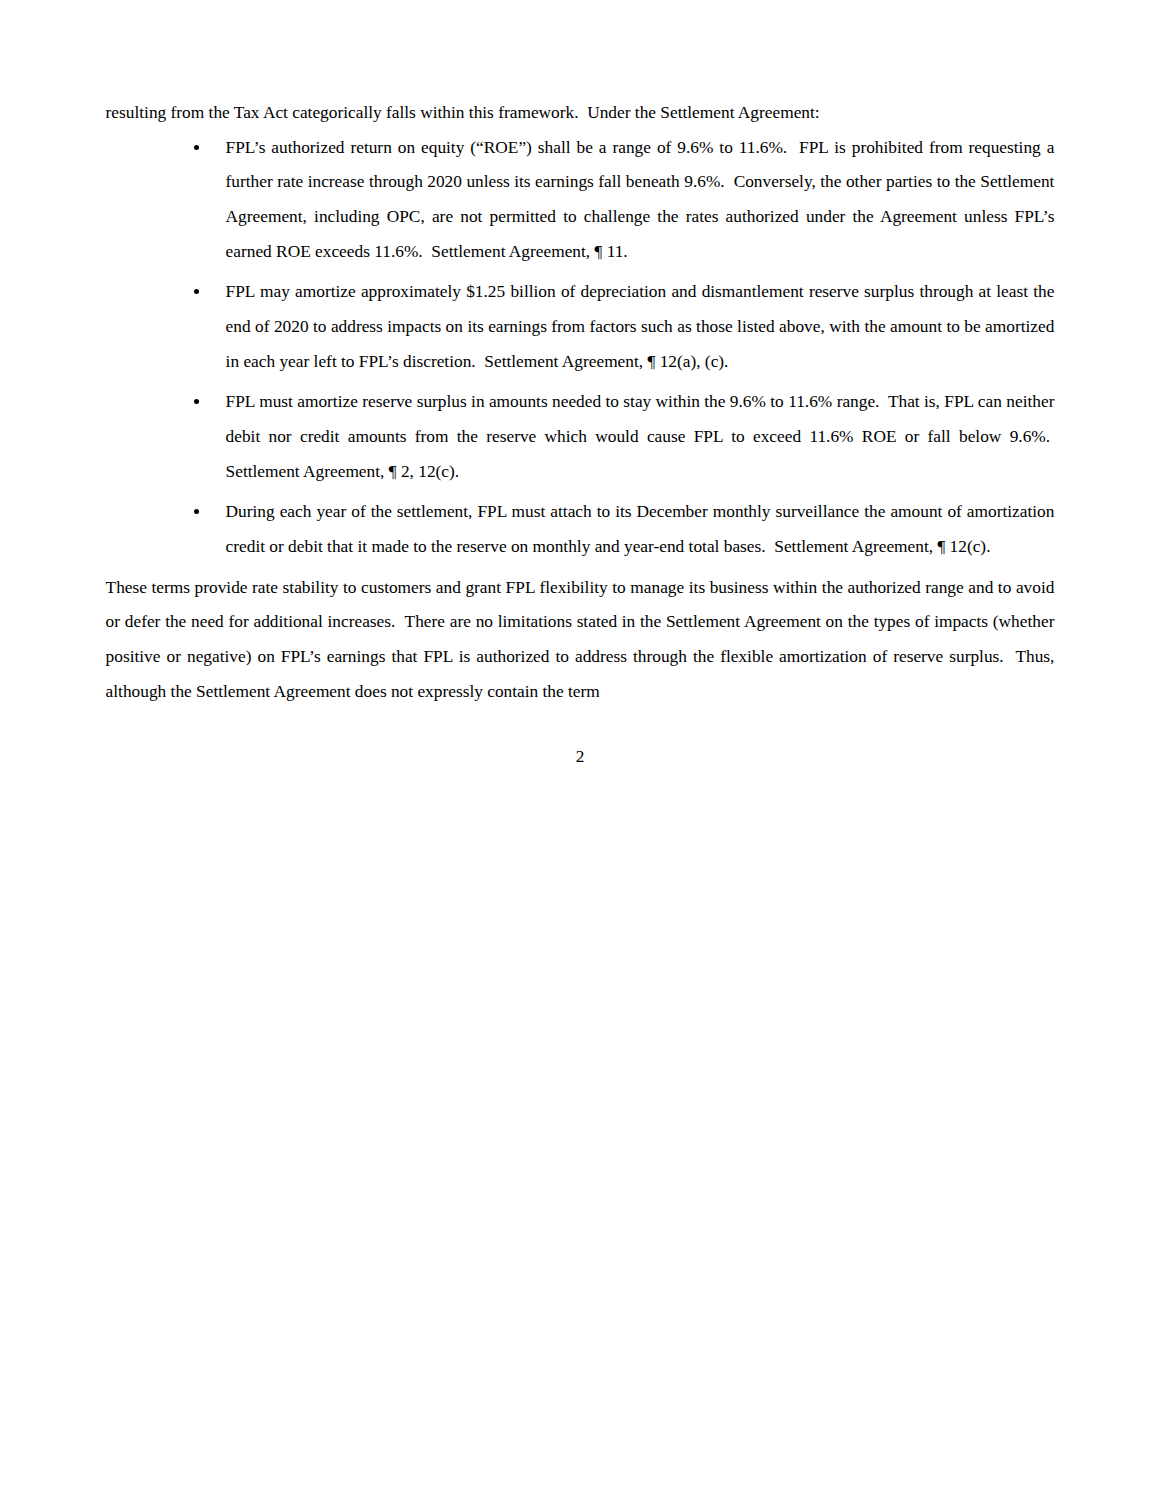resulting from the Tax Act categorically falls within this framework. Under the Settlement Agreement:
FPL’s authorized return on equity (“ROE”) shall be a range of 9.6% to 11.6%. FPL is prohibited from requesting a further rate increase through 2020 unless its earnings fall beneath 9.6%. Conversely, the other parties to the Settlement Agreement, including OPC, are not permitted to challenge the rates authorized under the Agreement unless FPL’s earned ROE exceeds 11.6%. Settlement Agreement, ¶ 11.
FPL may amortize approximately $1.25 billion of depreciation and dismantlement reserve surplus through at least the end of 2020 to address impacts on its earnings from factors such as those listed above, with the amount to be amortized in each year left to FPL’s discretion. Settlement Agreement, ¶ 12(a), (c).
FPL must amortize reserve surplus in amounts needed to stay within the 9.6% to 11.6% range. That is, FPL can neither debit nor credit amounts from the reserve which would cause FPL to exceed 11.6% ROE or fall below 9.6%. Settlement Agreement, ¶ 2, 12(c).
During each year of the settlement, FPL must attach to its December monthly surveillance the amount of amortization credit or debit that it made to the reserve on monthly and year-end total bases. Settlement Agreement, ¶ 12(c).
These terms provide rate stability to customers and grant FPL flexibility to manage its business within the authorized range and to avoid or defer the need for additional increases. There are no limitations stated in the Settlement Agreement on the types of impacts (whether positive or negative) on FPL’s earnings that FPL is authorized to address through the flexible amortization of reserve surplus. Thus, although the Settlement Agreement does not expressly contain the term
2